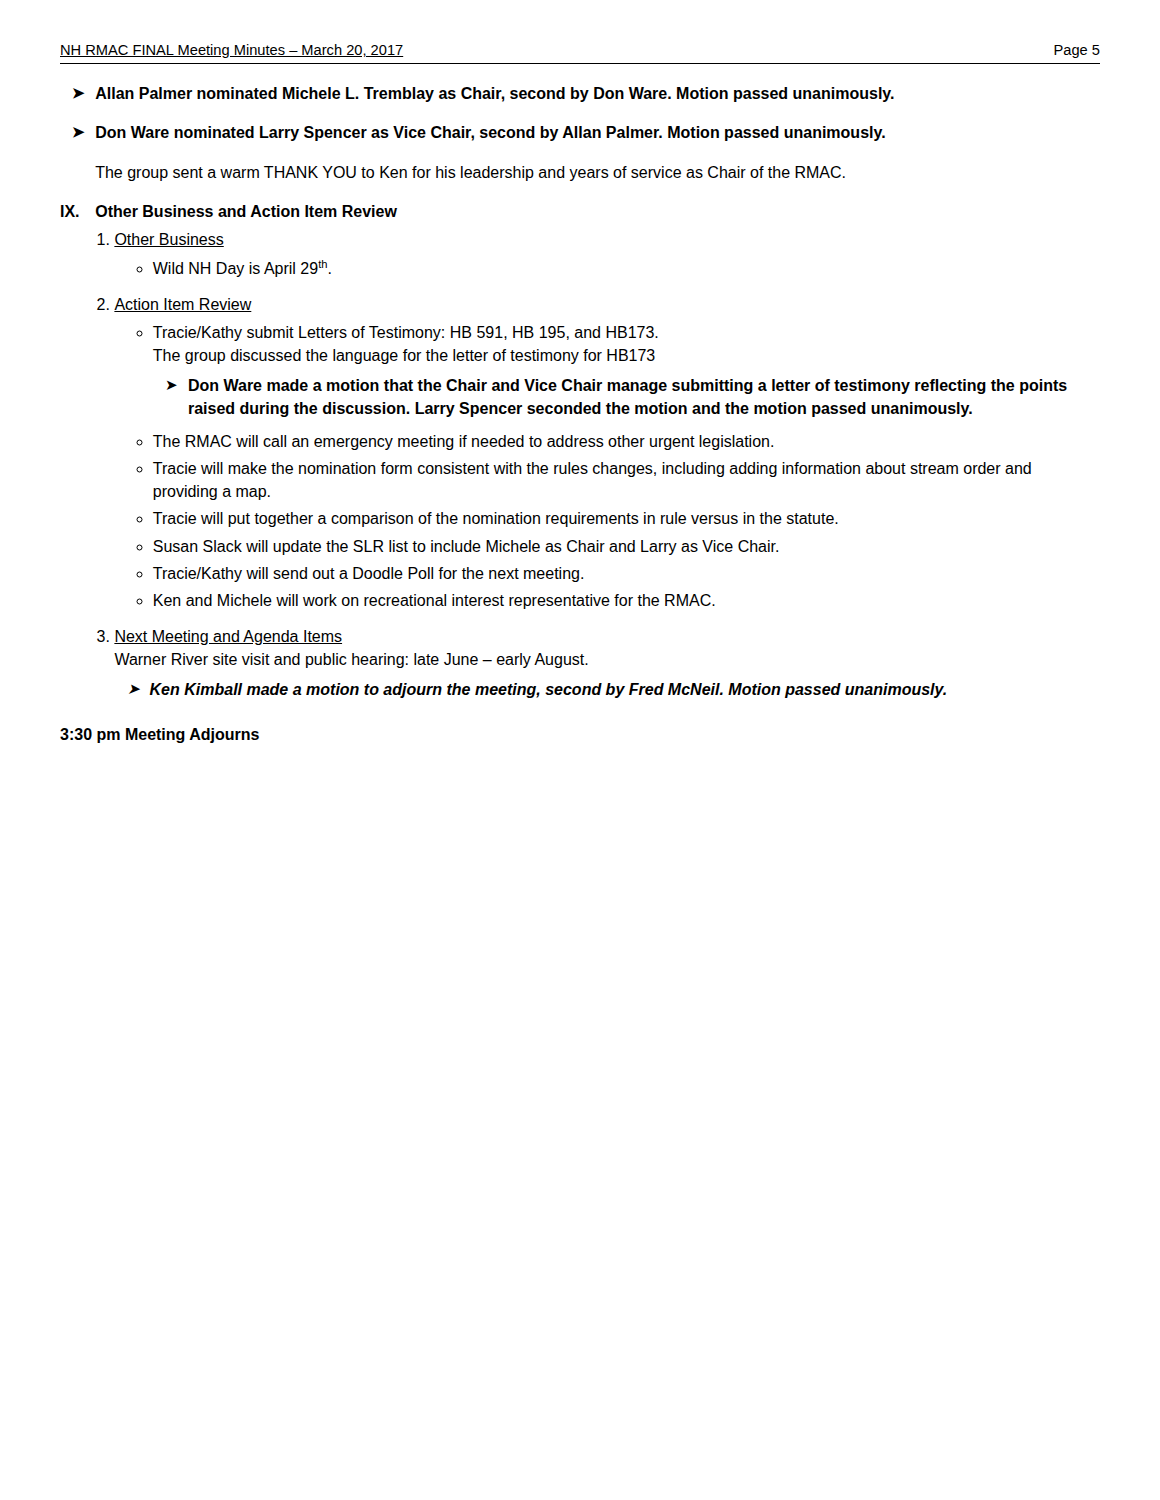NH RMAC FINAL Meeting Minutes – March 20, 2017 Page 5
Allan Palmer nominated Michele L. Tremblay as Chair, second by Don Ware. Motion passed unanimously.
Don Ware nominated Larry Spencer as Vice Chair, second by Allan Palmer. Motion passed unanimously.
The group sent a warm THANK YOU to Ken for his leadership and years of service as Chair of the RMAC.
IX. Other Business and Action Item Review
Other Business
Wild NH Day is April 29th.
Action Item Review
Tracie/Kathy submit Letters of Testimony: HB 591, HB 195, and HB173.
The group discussed the language for the letter of testimony for HB173
Don Ware made a motion that the Chair and Vice Chair manage submitting a letter of testimony reflecting the points raised during the discussion. Larry Spencer seconded the motion and the motion passed unanimously.
The RMAC will call an emergency meeting if needed to address other urgent legislation.
Tracie will make the nomination form consistent with the rules changes, including adding information about stream order and providing a map.
Tracie will put together a comparison of the nomination requirements in rule versus in the statute.
Susan Slack will update the SLR list to include Michele as Chair and Larry as Vice Chair.
Tracie/Kathy will send out a Doodle Poll for the next meeting.
Ken and Michele will work on recreational interest representative for the RMAC.
Next Meeting and Agenda Items
Warner River site visit and public hearing: late June – early August.
Ken Kimball made a motion to adjourn the meeting, second by Fred McNeil. Motion passed unanimously.
3:30 pm Meeting Adjourns